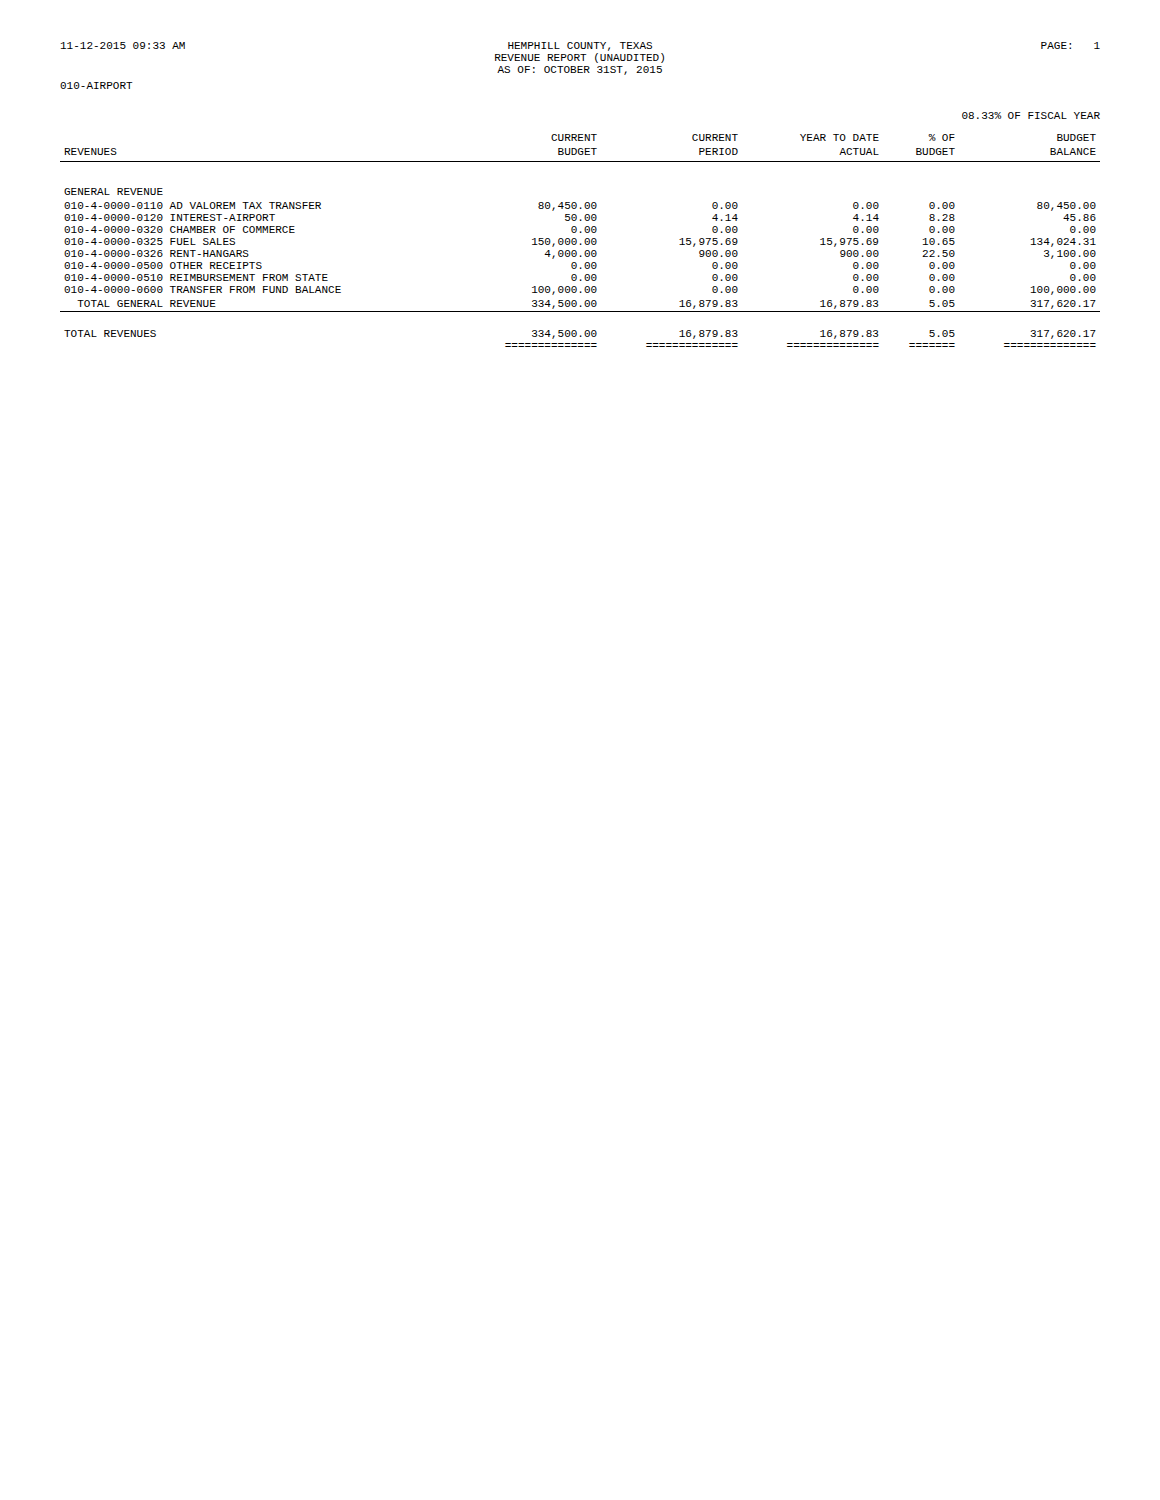11-12-2015 09:33 AM HEMPHILL COUNTY, TEXAS PAGE: 1
REVENUE REPORT (UNAUDITED)
AS OF: OCTOBER 31ST, 2015
010-AIRPORT
08.33% OF FISCAL YEAR
| | CURRENT | CURRENT | YEAR TO DATE | % OF | BUDGET |
| --- | --- | --- | --- | --- | --- |
| REVENUES | BUDGET | PERIOD | ACTUAL | BUDGET | BALANCE |
| GENERAL REVENUE | |
| 010-4-0000-0110 AD VALOREM TAX TRANSFER | 80,450.00 | 0.00 | 0.00 | 0.00 | 80,450.00 |
| 010-4-0000-0120 INTEREST-AIRPORT | 50.00 | 4.14 | 4.14 | 8.28 | 45.86 |
| 010-4-0000-0320 CHAMBER OF COMMERCE | 0.00 | 0.00 | 0.00 | 0.00 | 0.00 |
| 010-4-0000-0325 FUEL SALES | 150,000.00 | 15,975.69 | 15,975.69 | 10.65 | 134,024.31 |
| 010-4-0000-0326 RENT-HANGARS | 4,000.00 | 900.00 | 900.00 | 22.50 | 3,100.00 |
| 010-4-0000-0500 OTHER RECEIPTS | 0.00 | 0.00 | 0.00 | 0.00 | 0.00 |
| 010-4-0000-0510 REIMBURSEMENT FROM STATE | 0.00 | 0.00 | 0.00 | 0.00 | 0.00 |
| 010-4-0000-0600 TRANSFER FROM FUND BALANCE | 100,000.00 | 0.00 | 0.00 | 0.00 | 100,000.00 |
| TOTAL GENERAL REVENUE | 334,500.00 | 16,879.83 | 16,879.83 | 5.05 | 317,620.17 |
| TOTAL REVENUES | 334,500.00 | 16,879.83 | 16,879.83 | 5.05 | 317,620.17 |
| | ============== | ============== | ============== | ======= | ============== |